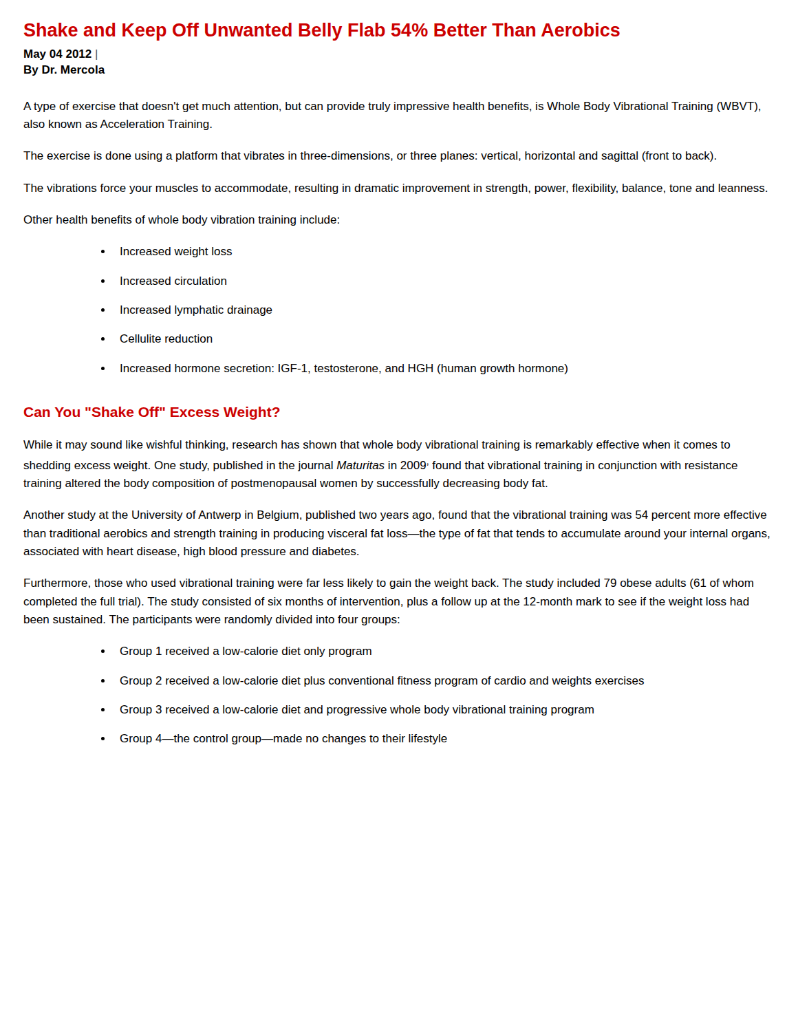Shake and Keep Off Unwanted Belly Flab 54% Better Than Aerobics
May 04 2012 |
By Dr. Mercola
A type of exercise that doesn't get much attention, but can provide truly impressive health benefits, is Whole Body Vibrational Training (WBVT), also known as Acceleration Training.
The exercise is done using a platform that vibrates in three-dimensions, or three planes: vertical, horizontal and sagittal (front to back).
The vibrations force your muscles to accommodate, resulting in dramatic improvement in strength, power, flexibility, balance, tone and leanness.
Other health benefits of whole body vibration training include:
Increased weight loss
Increased circulation
Increased lymphatic drainage
Cellulite reduction
Increased hormone secretion: IGF-1, testosterone, and HGH (human growth hormone)
Can You "Shake Off" Excess Weight?
While it may sound like wishful thinking, research has shown that whole body vibrational training is remarkably effective when it comes to shedding excess weight. One study, published in the journal Maturitas in 2009, found that vibrational training in conjunction with resistance training altered the body composition of postmenopausal women by successfully decreasing body fat.
Another study at the University of Antwerp in Belgium, published two years ago, found that the vibrational training was 54 percent more effective than traditional aerobics and strength training in producing visceral fat loss—the type of fat that tends to accumulate around your internal organs, associated with heart disease, high blood pressure and diabetes.
Furthermore, those who used vibrational training were far less likely to gain the weight back. The study included 79 obese adults (61 of whom completed the full trial). The study consisted of six months of intervention, plus a follow up at the 12-month mark to see if the weight loss had been sustained. The participants were randomly divided into four groups:
Group 1 received a low-calorie diet only program
Group 2 received a low-calorie diet plus conventional fitness program of cardio and weights exercises
Group 3 received a low-calorie diet and progressive whole body vibrational training program
Group 4—the control group—made no changes to their lifestyle